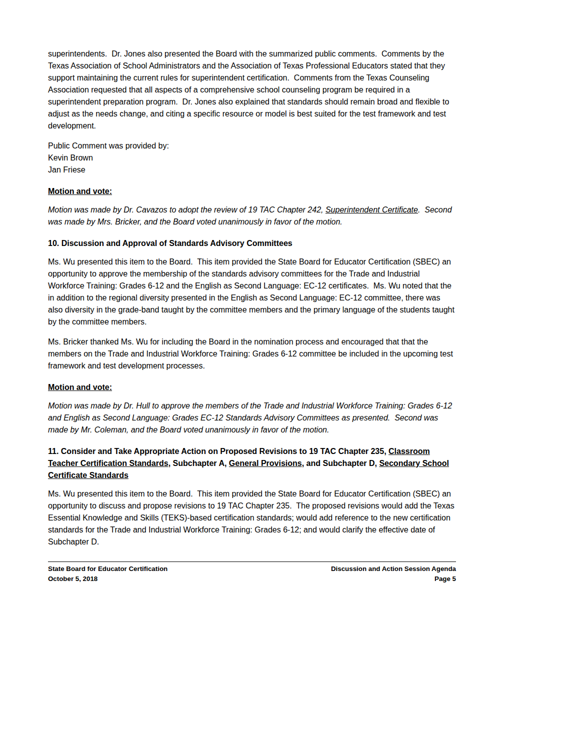superintendents. Dr. Jones also presented the Board with the summarized public comments. Comments by the Texas Association of School Administrators and the Association of Texas Professional Educators stated that they support maintaining the current rules for superintendent certification. Comments from the Texas Counseling Association requested that all aspects of a comprehensive school counseling program be required in a superintendent preparation program. Dr. Jones also explained that standards should remain broad and flexible to adjust as the needs change, and citing a specific resource or model is best suited for the test framework and test development.
Public Comment was provided by: Kevin Brown Jan Friese
Motion and vote:
Motion was made by Dr. Cavazos to adopt the review of 19 TAC Chapter 242, Superintendent Certificate. Second was made by Mrs. Bricker, and the Board voted unanimously in favor of the motion.
10. Discussion and Approval of Standards Advisory Committees
Ms. Wu presented this item to the Board. This item provided the State Board for Educator Certification (SBEC) an opportunity to approve the membership of the standards advisory committees for the Trade and Industrial Workforce Training: Grades 6-12 and the English as Second Language: EC-12 certificates. Ms. Wu noted that the in addition to the regional diversity presented in the English as Second Language: EC-12 committee, there was also diversity in the grade-band taught by the committee members and the primary language of the students taught by the committee members.
Ms. Bricker thanked Ms. Wu for including the Board in the nomination process and encouraged that that the members on the Trade and Industrial Workforce Training: Grades 6-12 committee be included in the upcoming test framework and test development processes.
Motion and vote:
Motion was made by Dr. Hull to approve the members of the Trade and Industrial Workforce Training: Grades 6-12 and English as Second Language: Grades EC-12 Standards Advisory Committees as presented. Second was made by Mr. Coleman, and the Board voted unanimously in favor of the motion.
11. Consider and Take Appropriate Action on Proposed Revisions to 19 TAC Chapter 235, Classroom Teacher Certification Standards, Subchapter A, General Provisions, and Subchapter D, Secondary School Certificate Standards
Ms. Wu presented this item to the Board. This item provided the State Board for Educator Certification (SBEC) an opportunity to discuss and propose revisions to 19 TAC Chapter 235. The proposed revisions would add the Texas Essential Knowledge and Skills (TEKS)-based certification standards; would add reference to the new certification standards for the Trade and Industrial Workforce Training: Grades 6-12; and would clarify the effective date of Subchapter D.
State Board for Educator Certification October 5, 2018
Discussion and Action Session Agenda Page 5